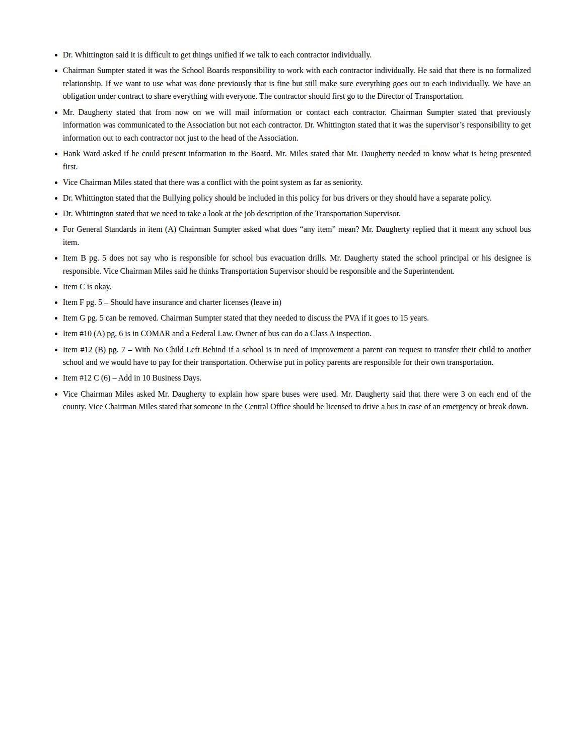Dr. Whittington said it is difficult to get things unified if we talk to each contractor individually.
Chairman Sumpter stated it was the School Boards responsibility to work with each contractor individually. He said that there is no formalized relationship. If we want to use what was done previously that is fine but still make sure everything goes out to each individually. We have an obligation under contract to share everything with everyone. The contractor should first go to the Director of Transportation.
Mr. Daugherty stated that from now on we will mail information or contact each contractor. Chairman Sumpter stated that previously information was communicated to the Association but not each contractor. Dr. Whittington stated that it was the supervisor’s responsibility to get information out to each contractor not just to the head of the Association.
Hank Ward asked if he could present information to the Board. Mr. Miles stated that Mr. Daugherty needed to know what is being presented first.
Vice Chairman Miles stated that there was a conflict with the point system as far as seniority.
Dr. Whittington stated that the Bullying policy should be included in this policy for bus drivers or they should have a separate policy.
Dr. Whittington stated that we need to take a look at the job description of the Transportation Supervisor.
For General Standards in item (A) Chairman Sumpter asked what does “any item” mean? Mr. Daugherty replied that it meant any school bus item.
Item B pg. 5 does not say who is responsible for school bus evacuation drills. Mr. Daugherty stated the school principal or his designee is responsible. Vice Chairman Miles said he thinks Transportation Supervisor should be responsible and the Superintendent.
Item C is okay.
Item F pg. 5 – Should have insurance and charter licenses (leave in)
Item G pg. 5 can be removed. Chairman Sumpter stated that they needed to discuss the PVA if it goes to 15 years.
Item #10 (A) pg. 6 is in COMAR and a Federal Law. Owner of bus can do a Class A inspection.
Item #12 (B) pg. 7 – With No Child Left Behind if a school is in need of improvement a parent can request to transfer their child to another school and we would have to pay for their transportation. Otherwise put in policy parents are responsible for their own transportation.
Item #12 C (6) – Add in 10 Business Days.
Vice Chairman Miles asked Mr. Daugherty to explain how spare buses were used. Mr. Daugherty said that there were 3 on each end of the county. Vice Chairman Miles stated that someone in the Central Office should be licensed to drive a bus in case of an emergency or break down.